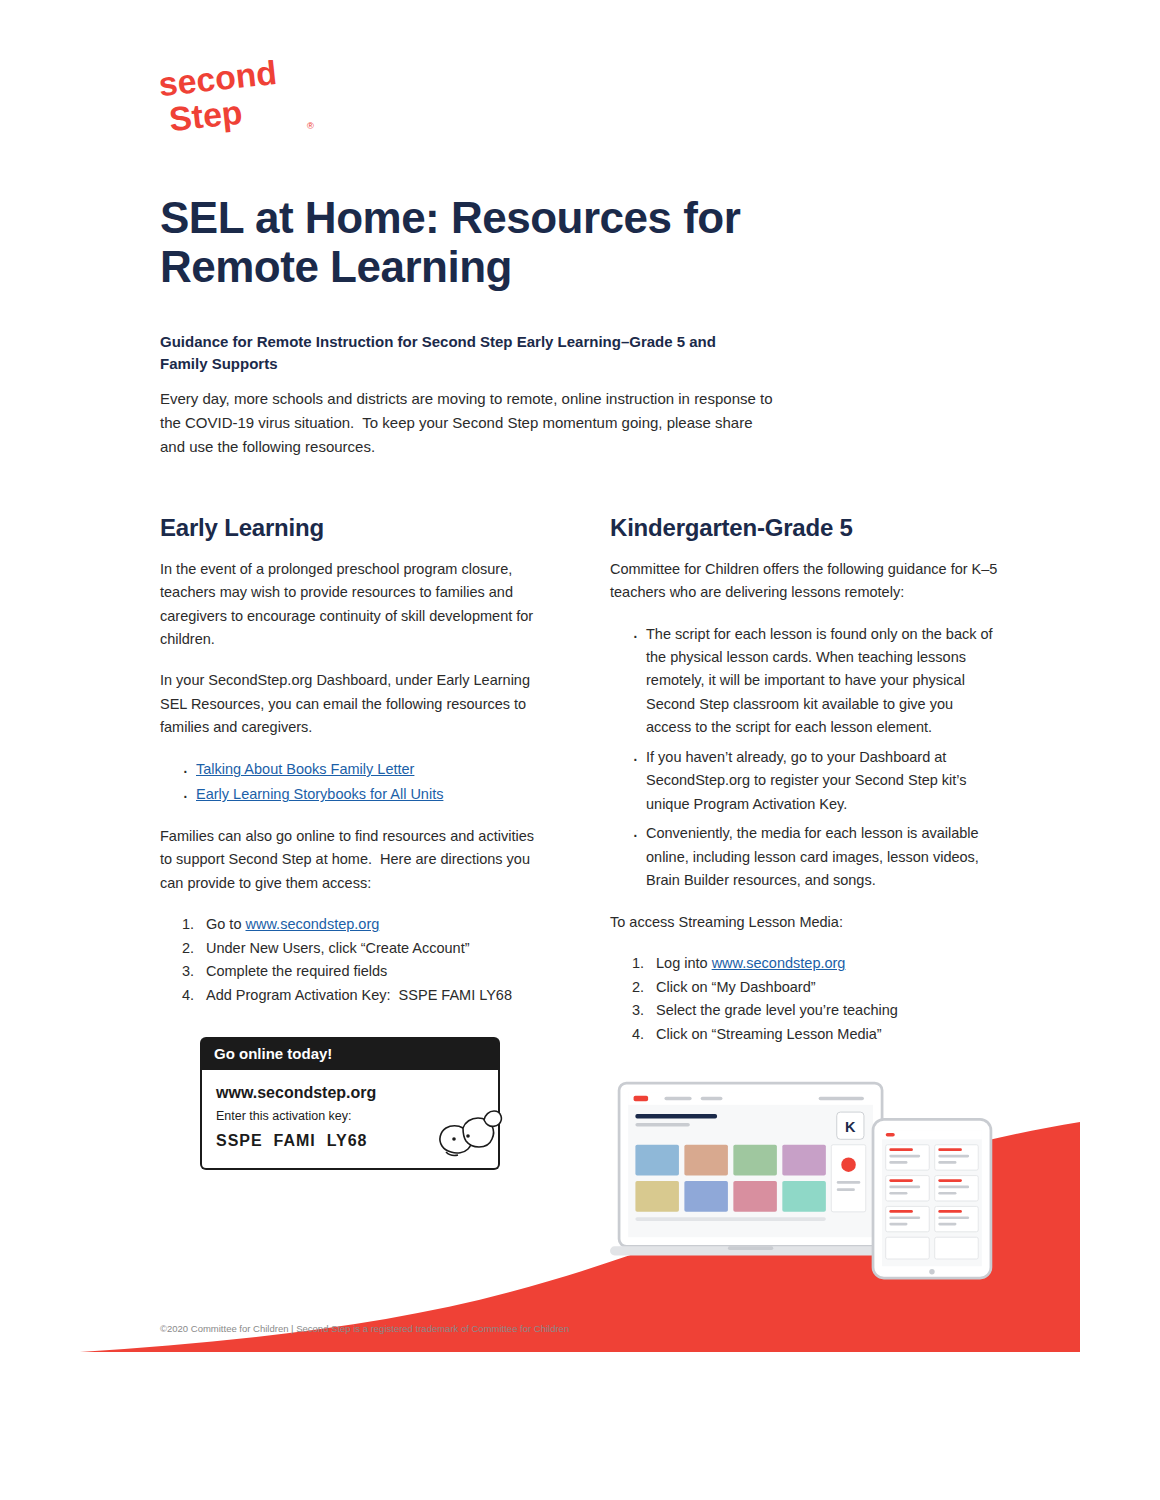Second Step second Step ®
SEL at Home: Resources for
Remote Learning
Guidance for Remote Instruction for Second Step Early Learning–Grade 5 and
Family Supports
Every day, more schools and districts are moving to remote, online instruction in response to the COVID-19 virus situation. To keep your Second Step momentum going, please share and use the following resources.
Early Learning
In the event of a prolonged preschool program closure, teachers may wish to provide resources to families and caregivers to encourage continuity of skill development for children.
In your SecondStep.org Dashboard, under Early Learning SEL Resources, you can email the following resources to families and caregivers.
Talking About Books Family Letter
Early Learning Storybooks for All Units
Families can also go online to find resources and activities to support Second Step at home. Here are directions you can provide to give them access:
Go to www.secondstep.org
Under New Users, click “Create Account”
Complete the required fields
Add Program Activation Key: SSPE FAMI LY68
Go online today!
www.secondstep.org
Enter this activation key:
SSPE FAMI LY68
Kindergarten-Grade 5
Committee for Children offers the following guidance for K–5 teachers who are delivering lessons remotely:
The script for each lesson is found only on the back of the physical lesson cards. When teaching lessons remotely, it will be important to have your physical Second Step classroom kit available to give you access to the script for each lesson element.
If you haven’t already, go to your Dashboard at SecondStep.org to register your Second Step kit’s unique Program Activation Key.
Conveniently, the media for each lesson is available online, including lesson card images, lesson videos, Brain Builder resources, and songs.
To access Streaming Lesson Media:
Log into www.secondstep.org
Click on “My Dashboard”
Select the grade level you’re teaching
Click on “Streaming Lesson Media”
Laptop and tablet showing Second Step Kindergarten Lessons dashboard K
©2020 Committee for Children | Second Step is a registered trademark of Committee for Children